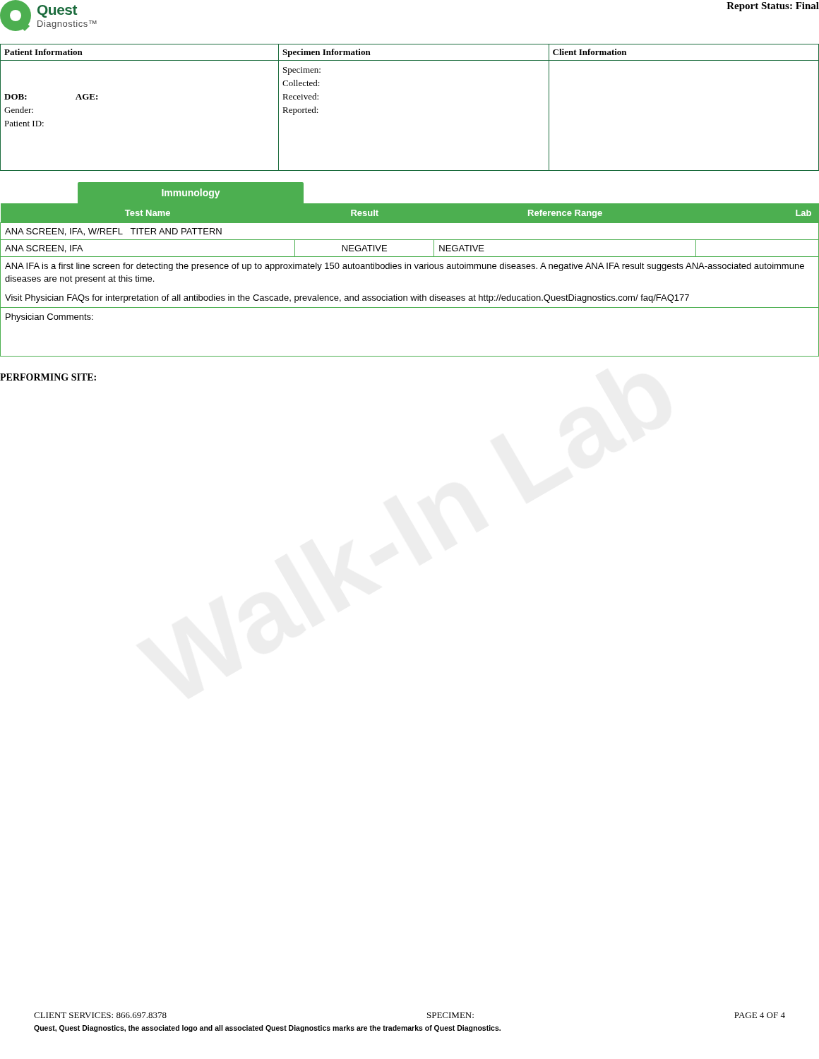Walk-In Lab
Quest
Diagnostics™
Report Status: Final
| Patient Information | Specimen Information | Client Information |
| --- | --- | --- |
| DOB: AGE: Gender: Patient ID: | Specimen: Collected: Received: Reported: | |
Immunology
| Test Name | Result | Reference Range | Lab |
| --- | --- | --- | --- |
| ANA SCREEN, IFA, W/REFL TITER AND PATTERN |
| ANA SCREEN, IFA | NEGATIVE | NEGATIVE | |
| ANA IFA is a first line screen for detecting the presence of up to approximately 150 autoantibodies in various autoimmune diseases. A negative ANA IFA result suggests ANA-associated autoimmune diseases are not present at this time. Visit Physician FAQs for interpretation of all antibodies in the Cascade, prevalence, and association with diseases at http://education.QuestDiagnostics.com/ faq/FAQ177 |
| Physician Comments: |
PERFORMING SITE:
CLIENT SERVICES: 866.697.8378 SPECIMEN: PAGE 4 OF 4
Quest, Quest Diagnostics, the associated logo and all associated Quest Diagnostics marks are the trademarks of Quest Diagnostics.